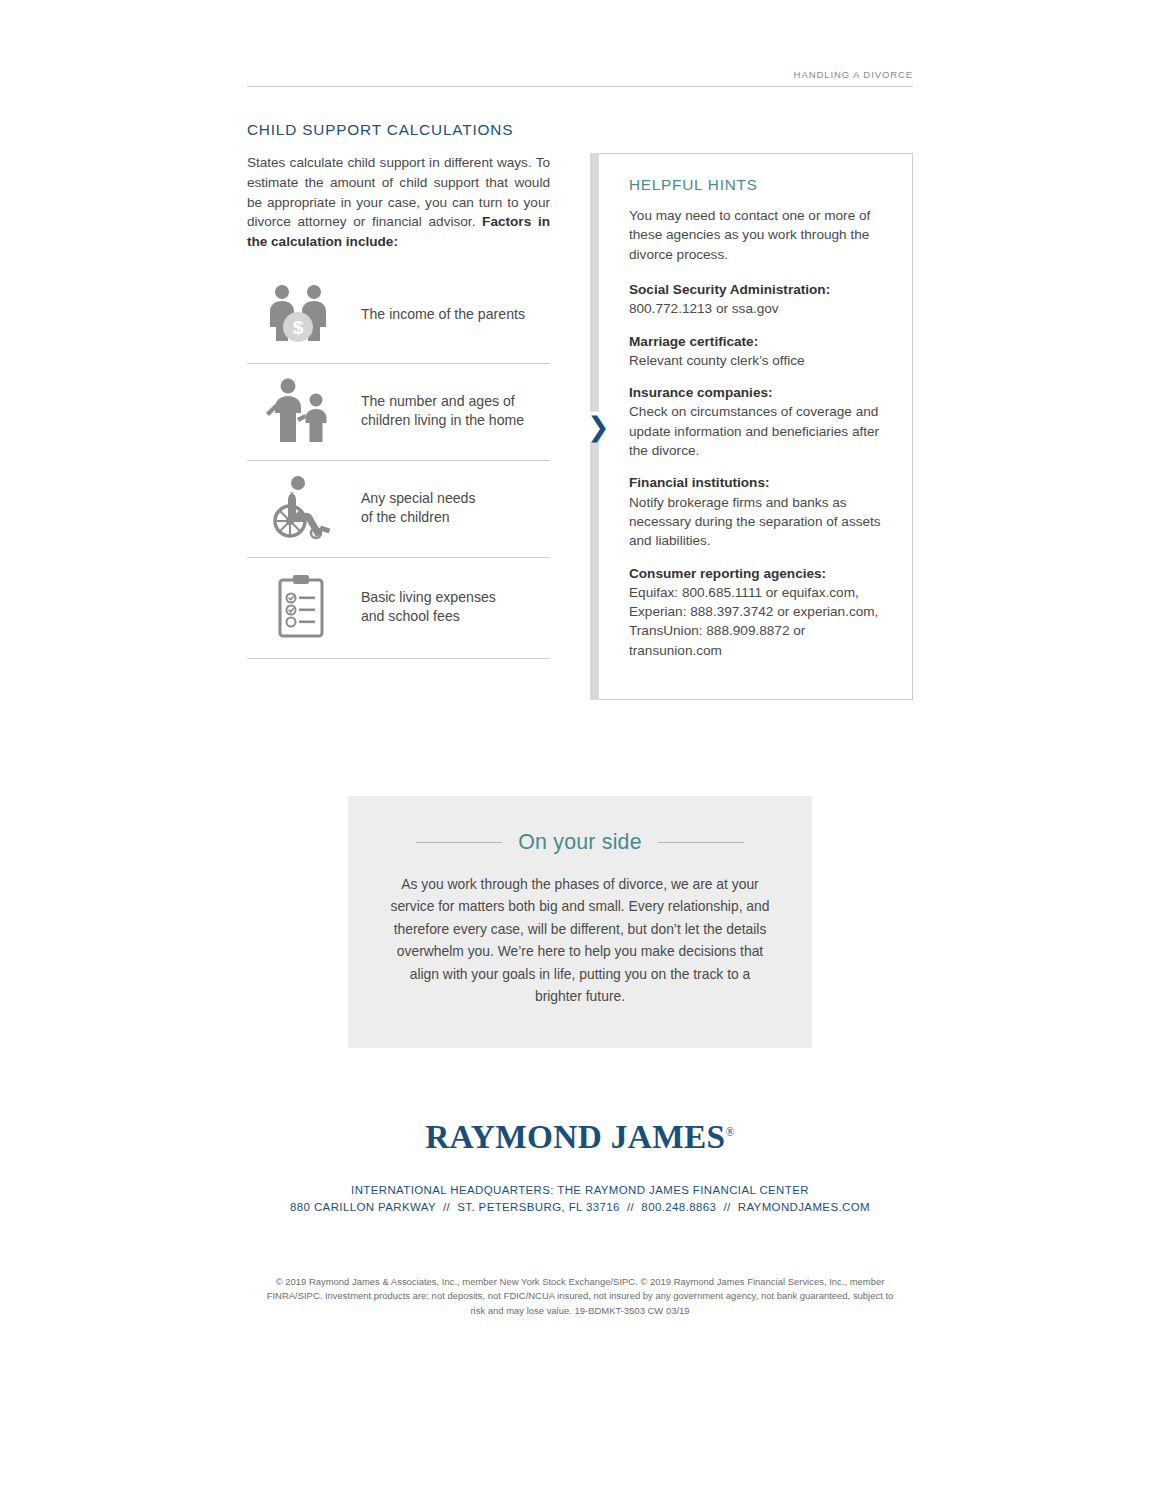Handling a Divorce
Child Support Calculations
States calculate child support in different ways. To estimate the amount of child support that would be appropriate in your case, you can turn to your divorce attorney or financial advisor. Factors in the calculation include:
$
The income of the parents
The number and ages of
children living in the home
Any special needs
of the children
Basic living expenses
and school fees
❯
Helpful Hints
You may need to contact one or more of these agencies as you work through the divorce process.
Social Security Administration: 800.772.1213 or ssa.gov
Marriage certificate: Relevant county clerk’s office
Insurance companies: Check on circumstances of coverage and update information and beneficiaries after the divorce.
Financial institutions: Notify brokerage firms and banks as necessary during the separation of assets and liabilities.
Consumer reporting agencies: Equifax: 800.685.1111 or equifax.com,
Experian: 888.397.3742 or experian.com,
TransUnion: 888.909.8872 or transunion.com
On your side
As you work through the phases of divorce, we are at your service for matters both big and small. Every relationship, and therefore every case, will be different, but don’t let the details overwhelm you. We’re here to help you make decisions that align with your goals in life, putting you on the track to a brighter future.
RAYMOND JAMES®
International Headquarters: The Raymond James Financial Center
880 Carillon Parkway // St. Petersburg, FL 33716 // 800.248.8863 // raymondjames.com
© 2019 Raymond James & Associates, Inc., member New York Stock Exchange/SIPC. © 2019 Raymond James Financial Services, Inc., member FINRA/SIPC. Investment products are: not deposits, not FDIC/NCUA insured, not insured by any government agency, not bank guaranteed, subject to risk and may lose value. 19-BDMKT-3503 CW 03/19